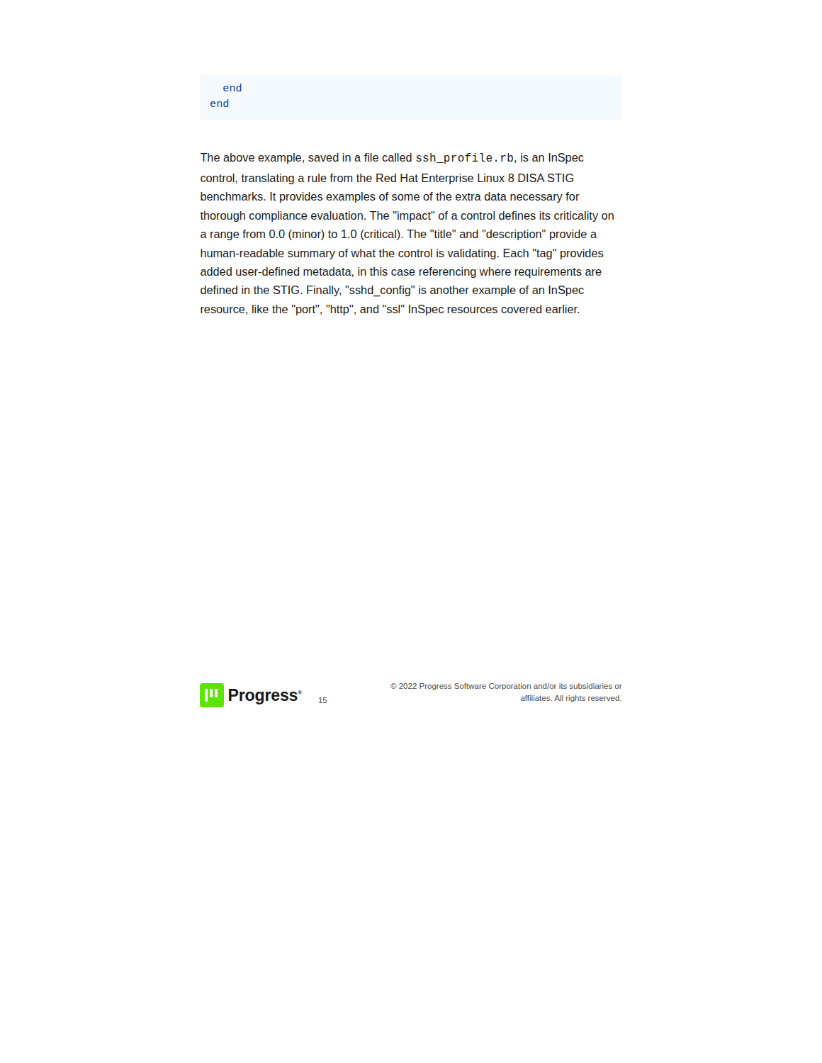end
end
The above example, saved in a file called ssh_profile.rb, is an InSpec control, translating a rule from the Red Hat Enterprise Linux 8 DISA STIG benchmarks. It provides examples of some of the extra data necessary for thorough compliance evaluation. The "impact" of a control defines its criticality on a range from 0.0 (minor) to 1.0 (critical). The "title" and "description" provide a human-readable summary of what the control is validating. Each "tag" provides added user-defined metadata, in this case referencing where requirements are defined in the STIG. Finally, "sshd_config" is another example of an InSpec resource, like the "port", "http", and "ssl" InSpec resources covered earlier.
Progress®
15
© 2022 Progress Software Corporation and/or its subsidiaries or
affiliates. All rights reserved.